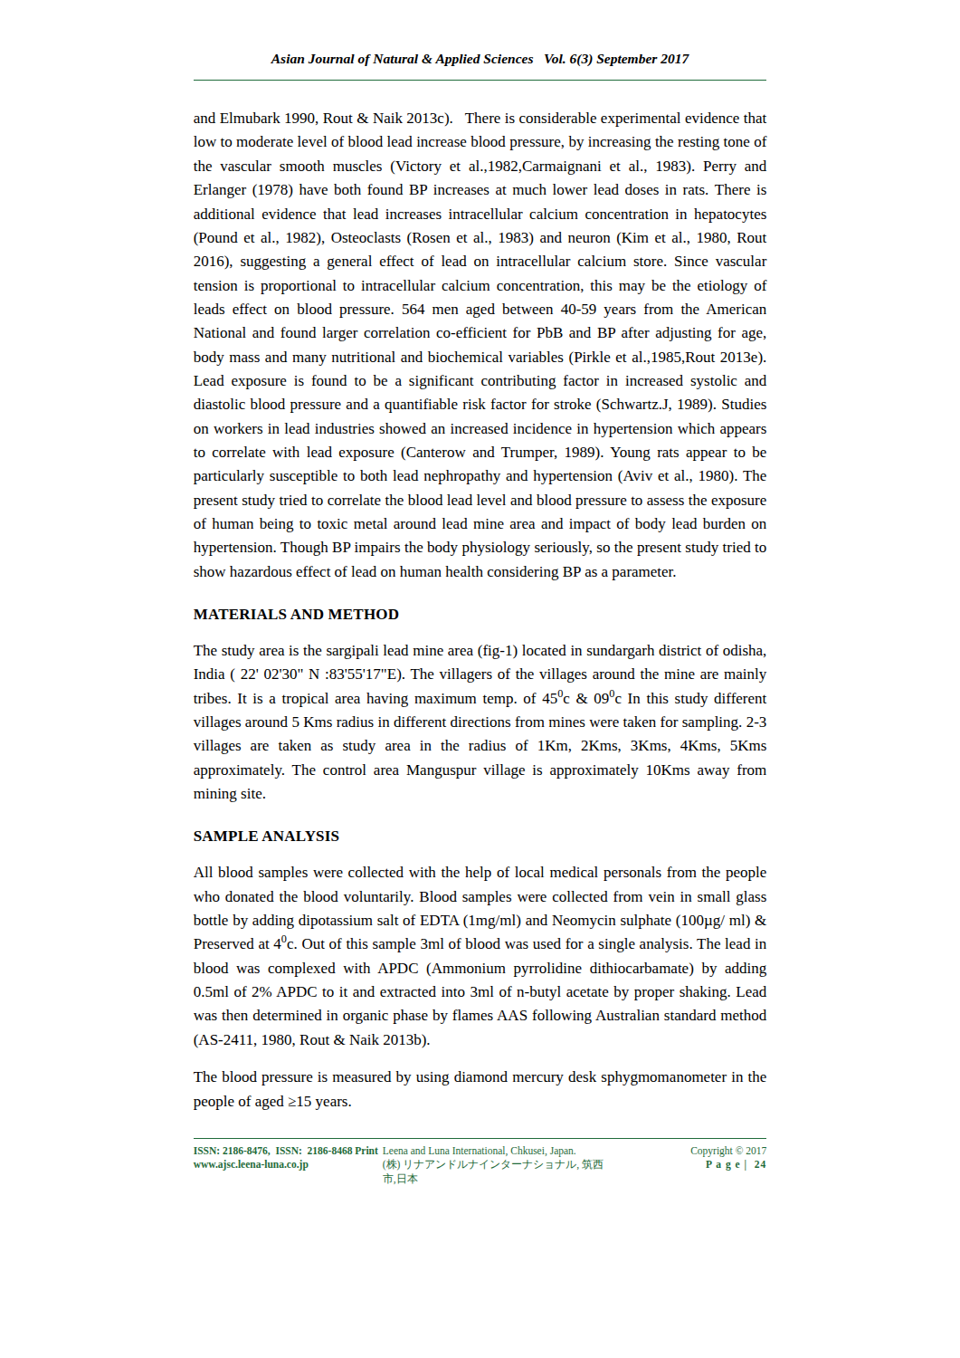Asian Journal of Natural & Applied Sciences Vol. 6(3) September 2017
and Elmubark 1990, Rout & Naik 2013c). There is considerable experimental evidence that low to moderate level of blood lead increase blood pressure, by increasing the resting tone of the vascular smooth muscles (Victory et al.,1982,Carmaignani et al., 1983). Perry and Erlanger (1978) have both found BP increases at much lower lead doses in rats. There is additional evidence that lead increases intracellular calcium concentration in hepatocytes (Pound et al., 1982), Osteoclasts (Rosen et al., 1983) and neuron (Kim et al., 1980, Rout 2016), suggesting a general effect of lead on intracellular calcium store. Since vascular tension is proportional to intracellular calcium concentration, this may be the etiology of leads effect on blood pressure. 564 men aged between 40-59 years from the American National and found larger correlation co-efficient for PbB and BP after adjusting for age, body mass and many nutritional and biochemical variables (Pirkle et al.,1985,Rout 2013e). Lead exposure is found to be a significant contributing factor in increased systolic and diastolic blood pressure and a quantifiable risk factor for stroke (Schwartz.J, 1989). Studies on workers in lead industries showed an increased incidence in hypertension which appears to correlate with lead exposure (Canterow and Trumper, 1989). Young rats appear to be particularly susceptible to both lead nephropathy and hypertension (Aviv et al., 1980). The present study tried to correlate the blood lead level and blood pressure to assess the exposure of human being to toxic metal around lead mine area and impact of body lead burden on hypertension. Though BP impairs the body physiology seriously, so the present study tried to show hazardous effect of lead on human health considering BP as a parameter.
MATERIALS AND METHOD
The study area is the sargipali lead mine area (fig-1) located in sundargarh district of odisha, India ( 22' 02'30" N :83'55'17"E). The villagers of the villages around the mine are mainly tribes. It is a tropical area having maximum temp. of 450c & 090c In this study different villages around 5 Kms radius in different directions from mines were taken for sampling. 2-3 villages are taken as study area in the radius of 1Km, 2Kms, 3Kms, 4Kms, 5Kms approximately. The control area Manguspur village is approximately 10Kms away from mining site.
SAMPLE ANALYSIS
All blood samples were collected with the help of local medical personals from the people who donated the blood voluntarily. Blood samples were collected from vein in small glass bottle by adding dipotassium salt of EDTA (1mg/ml) and Neomycin sulphate (100µg/ ml) & Preserved at 40c. Out of this sample 3ml of blood was used for a single analysis. The lead in blood was complexed with APDC (Ammonium pyrrolidine dithiocarbamate) by adding 0.5ml of 2% APDC to it and extracted into 3ml of n-butyl acetate by proper shaking. Lead was then determined in organic phase by flames AAS following Australian standard method (AS-2411, 1980, Rout & Naik 2013b).
The blood pressure is measured by using diamond mercury desk sphygmomanometer in the people of aged ≥15 years.
| ISSN: 2186-8476, ISSN: 2186-8468 Print www.ajsc.leena-luna.co.jp | Leena and Luna International, Chkusei, Japan. (株) リナアンドルナインターナショナル, 筑西市,日本 | Copyright © 2017 P a g e / 24 |